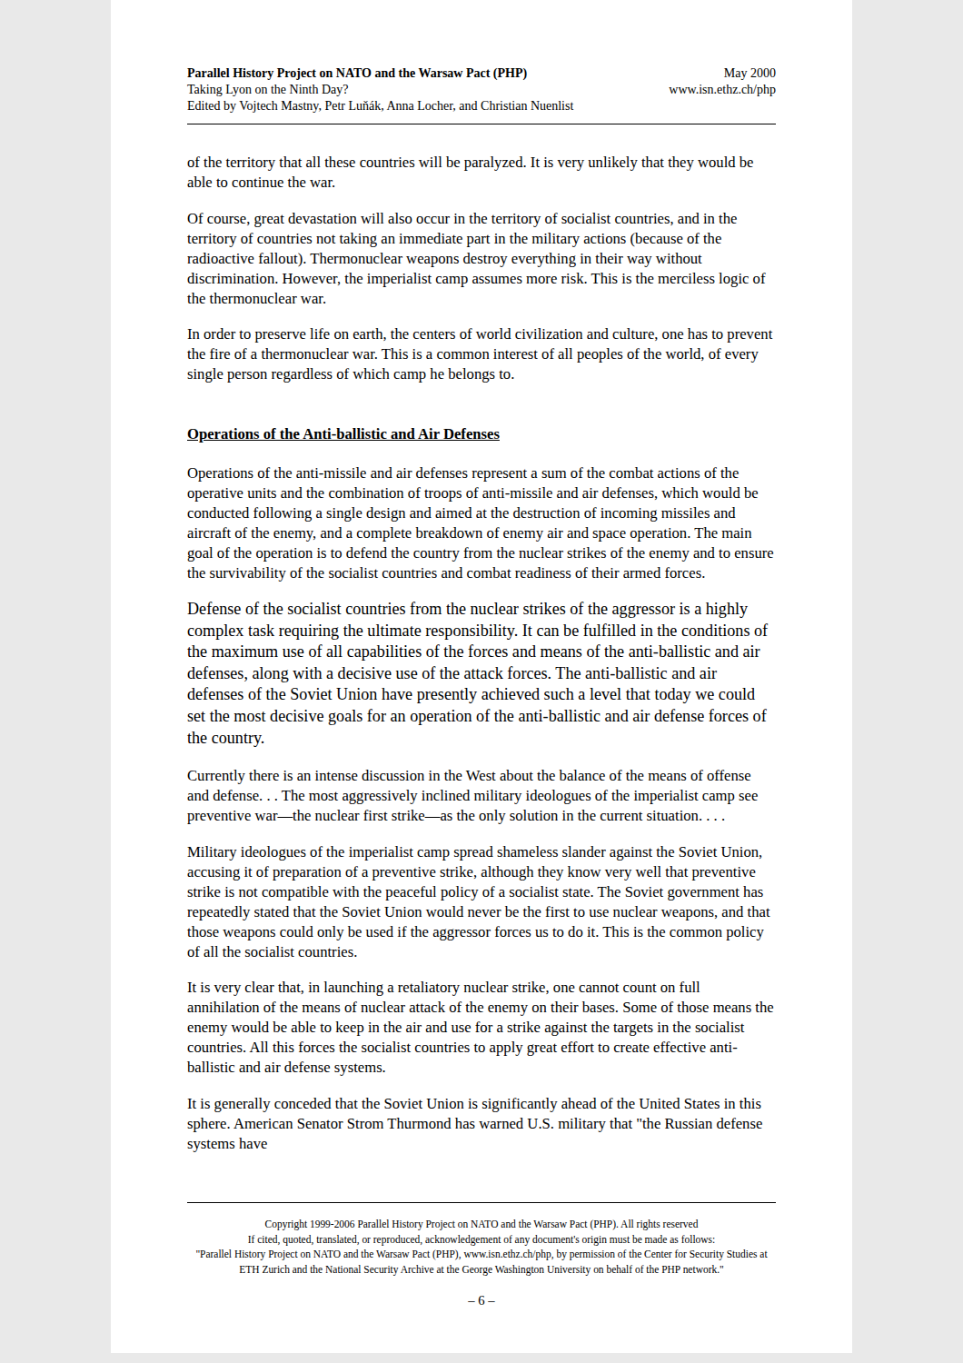Parallel History Project on NATO and the Warsaw Pact (PHP)
May 2000
Taking Lyon on the Ninth Day?
www.isn.ethz.ch/php
Edited by Vojtech Mastny, Petr Luňák, Anna Locher, and Christian Nuenlist
of the territory that all these countries will be paralyzed. It is very unlikely that they would be able to continue the war.
Of course, great devastation will also occur in the territory of socialist countries, and in the territory of countries not taking an immediate part in the military actions (because of the radioactive fallout). Thermonuclear weapons destroy everything in their way without discrimination. However, the imperialist camp assumes more risk. This is the merciless logic of the thermonuclear war.
In order to preserve life on earth, the centers of world civilization and culture, one has to prevent the fire of a thermonuclear war. This is a common interest of all peoples of the world, of every single person regardless of which camp he belongs to.
Operations of the Anti-ballistic and Air Defenses
Operations of the anti-missile and air defenses represent a sum of the combat actions of the operative units and the combination of troops of anti-missile and air defenses, which would be conducted following a single design and aimed at the destruction of incoming missiles and aircraft of the enemy, and a complete breakdown of enemy air and space operation. The main goal of the operation is to defend the country from the nuclear strikes of the enemy and to ensure the survivability of the socialist countries and combat readiness of their armed forces.
Defense of the socialist countries from the nuclear strikes of the aggressor is a highly complex task requiring the ultimate responsibility. It can be fulfilled in the conditions of the maximum use of all capabilities of the forces and means of the anti-ballistic and air defenses, along with a decisive use of the attack forces. The anti-ballistic and air defenses of the Soviet Union have presently achieved such a level that today we could set the most decisive goals for an operation of the anti-ballistic and air defense forces of the country.
Currently there is an intense discussion in the West about the balance of the means of offense and defense. . . The most aggressively inclined military ideologues of the imperialist camp see preventive war—the nuclear first strike—as the only solution in the current situation. . . .
Military ideologues of the imperialist camp spread shameless slander against the Soviet Union, accusing it of preparation of a preventive strike, although they know very well that preventive strike is not compatible with the peaceful policy of a socialist state. The Soviet government has repeatedly stated that the Soviet Union would never be the first to use nuclear weapons, and that those weapons could only be used if the aggressor forces us to do it. This is the common policy of all the socialist countries.
It is very clear that, in launching a retaliatory nuclear strike, one cannot count on full annihilation of the means of nuclear attack of the enemy on their bases. Some of those means the enemy would be able to keep in the air and use for a strike against the targets in the socialist countries. All this forces the socialist countries to apply great effort to create effective anti-ballistic and air defense systems.
It is generally conceded that the Soviet Union is significantly ahead of the United States in this sphere. American Senator Strom Thurmond has warned U.S. military that "the Russian defense systems have
Copyright 1999-2006 Parallel History Project on NATO and the Warsaw Pact (PHP). All rights reserved
If cited, quoted, translated, or reproduced, acknowledgement of any document's origin must be made as follows:
"Parallel History Project on NATO and the Warsaw Pact (PHP), www.isn.ethz.ch/php, by permission of the Center for Security Studies at ETH Zurich and the National Security Archive at the George Washington University on behalf of the PHP network."
– 6 –